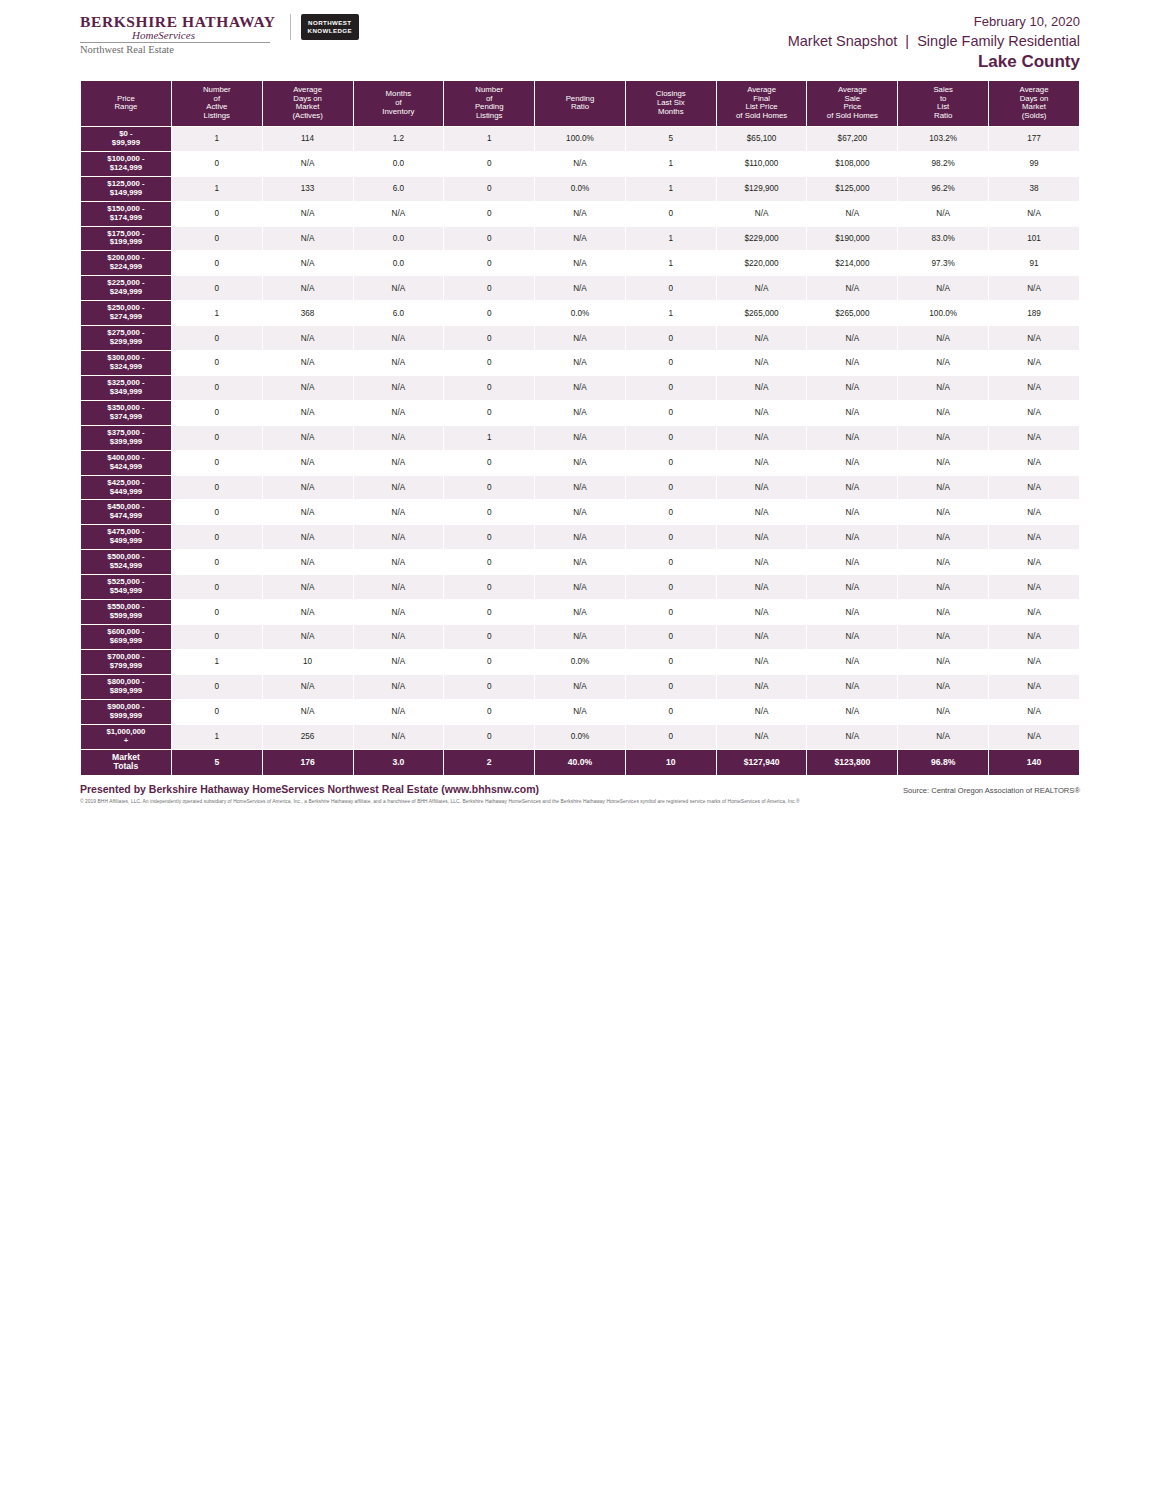BERKSHIRE HATHAWAY
HomeServices
Northwest Real Estate
NORTHWEST KNOWLEDGE
February 10, 2020
Market Snapshot | Single Family Residential
Lake County
| Price Range | Number of Active Listings | Average Days on Market (Actives) | Months of Inventory | Number of Pending Listings | Pending Ratio | Closings Last Six Months | Average Final List Price of Sold Homes | Average Sale Price of Sold Homes | Sales to List Ratio | Average Days on Market (Solds) |
| --- | --- | --- | --- | --- | --- | --- | --- | --- | --- | --- |
| $0 - $99,999 | 1 | 114 | 1.2 | 1 | 100.0% | 5 | $65,100 | $67,200 | 103.2% | 177 |
| $100,000 - $124,999 | 0 | N/A | 0.0 | 0 | N/A | 1 | $110,000 | $108,000 | 98.2% | 99 |
| $125,000 - $149,999 | 1 | 133 | 6.0 | 0 | 0.0% | 1 | $129,900 | $125,000 | 96.2% | 38 |
| $150,000 - $174,999 | 0 | N/A | N/A | 0 | N/A | 0 | N/A | N/A | N/A | N/A |
| $175,000 - $199,999 | 0 | N/A | 0.0 | 0 | N/A | 1 | $229,000 | $190,000 | 83.0% | 101 |
| $200,000 - $224,999 | 0 | N/A | 0.0 | 0 | N/A | 1 | $220,000 | $214,000 | 97.3% | 91 |
| $225,000 - $249,999 | 0 | N/A | N/A | 0 | N/A | 0 | N/A | N/A | N/A | N/A |
| $250,000 - $274,999 | 1 | 368 | 6.0 | 0 | 0.0% | 1 | $265,000 | $265,000 | 100.0% | 189 |
| $275,000 - $299,999 | 0 | N/A | N/A | 0 | N/A | 0 | N/A | N/A | N/A | N/A |
| $300,000 - $324,999 | 0 | N/A | N/A | 0 | N/A | 0 | N/A | N/A | N/A | N/A |
| $325,000 - $349,999 | 0 | N/A | N/A | 0 | N/A | 0 | N/A | N/A | N/A | N/A |
| $350,000 - $374,999 | 0 | N/A | N/A | 0 | N/A | 0 | N/A | N/A | N/A | N/A |
| $375,000 - $399,999 | 0 | N/A | N/A | 1 | N/A | 0 | N/A | N/A | N/A | N/A |
| $400,000 - $424,999 | 0 | N/A | N/A | 0 | N/A | 0 | N/A | N/A | N/A | N/A |
| $425,000 - $449,999 | 0 | N/A | N/A | 0 | N/A | 0 | N/A | N/A | N/A | N/A |
| $450,000 - $474,999 | 0 | N/A | N/A | 0 | N/A | 0 | N/A | N/A | N/A | N/A |
| $475,000 - $499,999 | 0 | N/A | N/A | 0 | N/A | 0 | N/A | N/A | N/A | N/A |
| $500,000 - $524,999 | 0 | N/A | N/A | 0 | N/A | 0 | N/A | N/A | N/A | N/A |
| $525,000 - $549,999 | 0 | N/A | N/A | 0 | N/A | 0 | N/A | N/A | N/A | N/A |
| $550,000 - $599,999 | 0 | N/A | N/A | 0 | N/A | 0 | N/A | N/A | N/A | N/A |
| $600,000 - $699,999 | 0 | N/A | N/A | 0 | N/A | 0 | N/A | N/A | N/A | N/A |
| $700,000 - $799,999 | 1 | 10 | N/A | 0 | 0.0% | 0 | N/A | N/A | N/A | N/A |
| $800,000 - $899,999 | 0 | N/A | N/A | 0 | N/A | 0 | N/A | N/A | N/A | N/A |
| $900,000 - $999,999 | 0 | N/A | N/A | 0 | N/A | 0 | N/A | N/A | N/A | N/A |
| $1,000,000 + | 1 | 256 | N/A | 0 | 0.0% | 0 | N/A | N/A | N/A | N/A |
| Market Totals | 5 | 176 | 3.0 | 2 | 40.0% | 10 | $127,940 | $123,800 | 96.8% | 140 |
Presented by Berkshire Hathaway HomeServices Northwest Real Estate (www.bhhsnw.com)
Source: Central Oregon Association of REALTORS®
© 2019 BHH Affiliates, LLC. An independently operated subsidiary of HomeServices of America, Inc., a Berkshire Hathaway affiliate, and a franchisee of BHH Affiliates, LLC. Berkshire Hathaway HomeServices and the Berkshire Hathaway HomeServices symbol are registered service marks of HomeServices of America, Inc.®